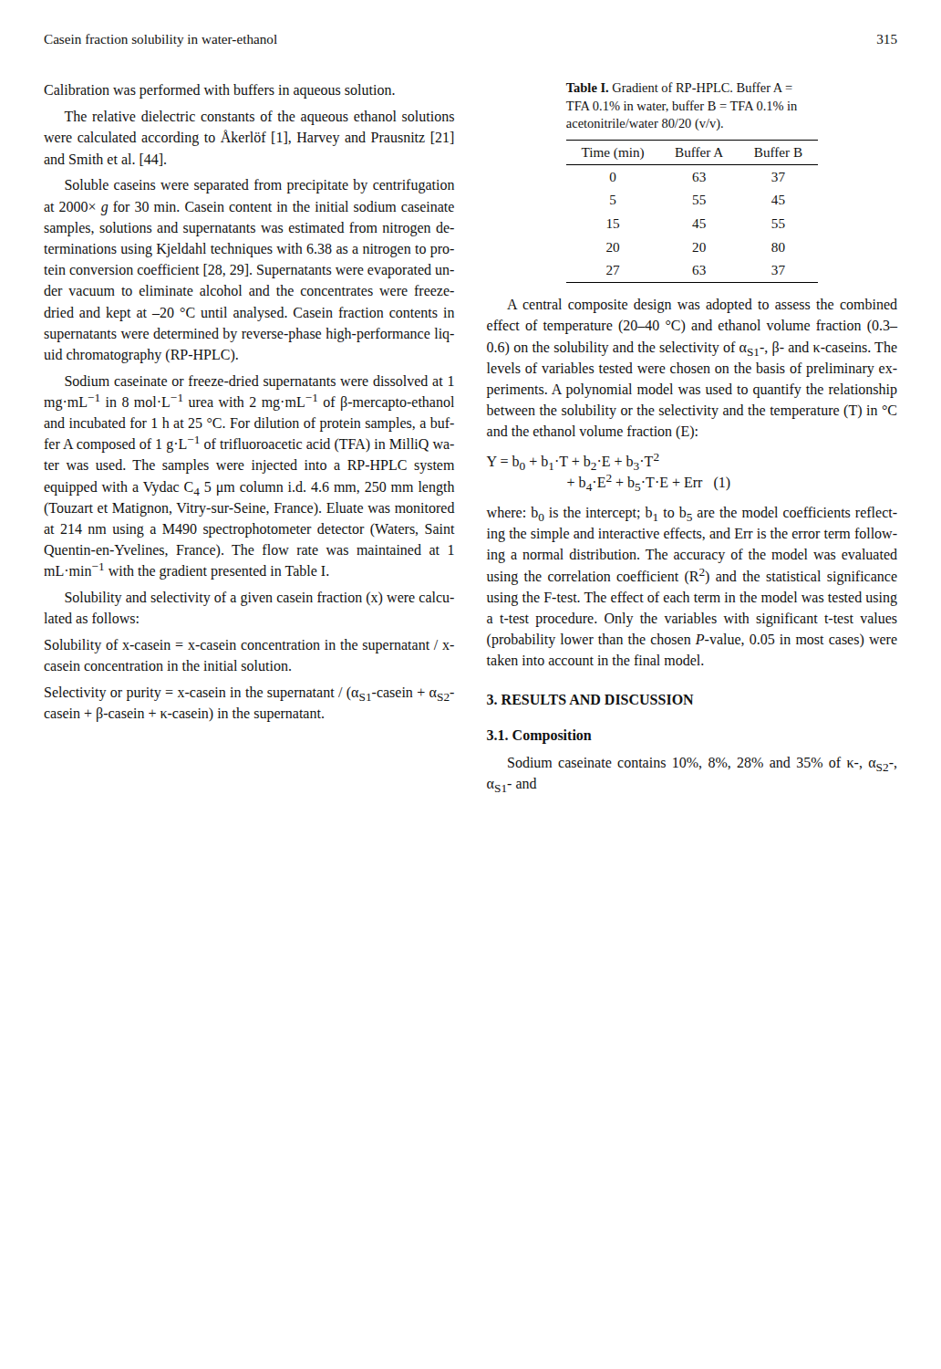Casein fraction solubility in water-ethanol 315
Calibration was performed with buffers in aqueous solution.
The relative dielectric constants of the aqueous ethanol solutions were calculated according to Åkerlöf [1], Harvey and Prausnitz [21] and Smith et al. [44].
Soluble caseins were separated from precipitate by centrifugation at 2000× g for 30 min. Casein content in the initial sodium caseinate samples, solutions and supernatants was estimated from nitrogen determinations using Kjeldahl techniques with 6.38 as a nitrogen to protein conversion coefficient [28, 29]. Supernatants were evaporated under vacuum to eliminate alcohol and the concentrates were freeze-dried and kept at –20 °C until analysed. Casein fraction contents in supernatants were determined by reverse-phase high-performance liquid chromatography (RP-HPLC).
Sodium caseinate or freeze-dried supernatants were dissolved at 1 mg·mL−1 in 8 mol·L−1 urea with 2 mg·mL−1 of β-mercapto-ethanol and incubated for 1 h at 25 °C. For dilution of protein samples, a buffer A composed of 1 g·L−1 of trifluoroacetic acid (TFA) in MilliQ water was used. The samples were injected into a RP-HPLC system equipped with a Vydac C4 5 μm column i.d. 4.6 mm, 250 mm length (Touzart et Matignon, Vitry-sur-Seine, France). Eluate was monitored at 214 nm using a M490 spectrophotometer detector (Waters, Saint Quentin-en-Yvelines, France). The flow rate was maintained at 1 mL·min−1 with the gradient presented in Table I.
Solubility and selectivity of a given casein fraction (x) were calculated as follows:
Solubility of x-casein = x-casein concentration in the supernatant / x-casein concentration in the initial solution.
Selectivity or purity = x-casein in the supernatant / (αS1-casein + αS2-casein + β-casein + κ-casein) in the supernatant.
Table I. Gradient of RP-HPLC. Buffer A = TFA 0.1% in water, buffer B = TFA 0.1% in acetonitrile/water 80/20 (v/v).
| Time (min) | Buffer A | Buffer B |
| --- | --- | --- |
| 0 | 63 | 37 |
| 5 | 55 | 45 |
| 15 | 45 | 55 |
| 20 | 20 | 80 |
| 27 | 63 | 37 |
A central composite design was adopted to assess the combined effect of temperature (20–40 °C) and ethanol volume fraction (0.3–0.6) on the solubility and the selectivity of αS1-, β- and κ-caseins. The levels of variables tested were chosen on the basis of preliminary experiments. A polynomial model was used to quantify the relationship between the solubility or the selectivity and the temperature (T) in °C and the ethanol volume fraction (E):
Y = b0 + b1·T + b2·E + b3·T2 + b4·E2 + b5·T·E + Err (1)
where: b0 is the intercept; b1 to b5 are the model coefficients reflecting the simple and interactive effects, and Err is the error term following a normal distribution. The accuracy of the model was evaluated using the correlation coefficient (R2) and the statistical significance using the F-test. The effect of each term in the model was tested using a t-test procedure. Only the variables with significant t-test values (probability lower than the chosen P-value, 0.05 in most cases) were taken into account in the final model.
3. RESULTS AND DISCUSSION
3.1. Composition
Sodium caseinate contains 10%, 8%, 28% and 35% of κ-, αS2-, αS1- and